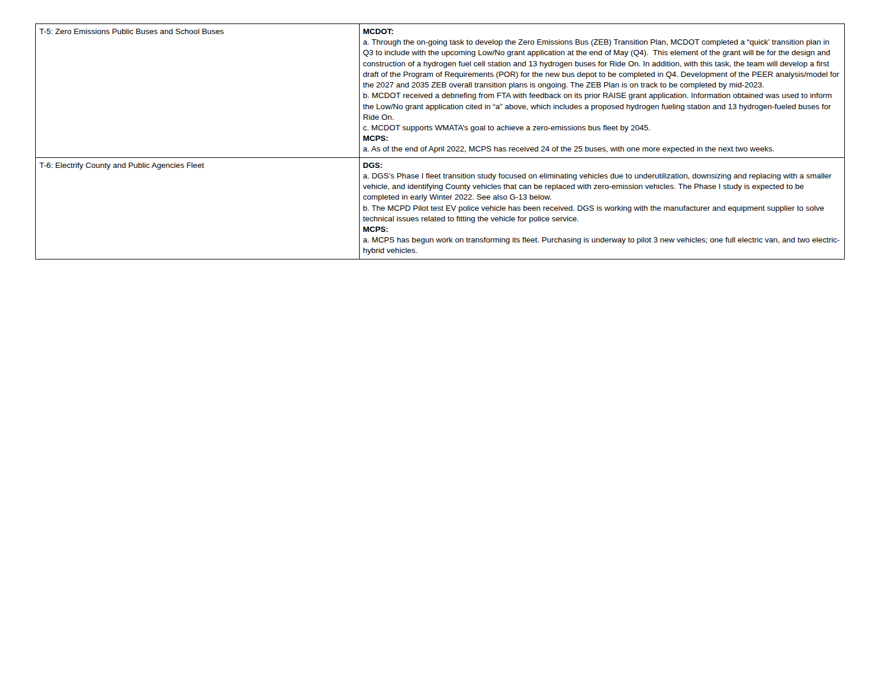| T-5: Zero Emissions Public Buses and School Buses | MCDOT: a. Through the on-going task to develop the Zero Emissions Bus (ZEB) Transition Plan, MCDOT completed a “quick’ transition plan in Q3 to include with the upcoming Low/No grant application at the end of May (Q4). This element of the grant will be for the design and construction of a hydrogen fuel cell station and 13 hydrogen buses for Ride On. In addition, with this task, the team will develop a first draft of the Program of Requirements (POR) for the new bus depot to be completed in Q4. Development of the PEER analysis/model for the 2027 and 2035 ZEB overall transition plans is ongoing. The ZEB Plan is on track to be completed by mid-2023. b. MCDOT received a debriefing from FTA with feedback on its prior RAISE grant application. Information obtained was used to inform the Low/No grant application cited in “a” above, which includes a proposed hydrogen fueling station and 13 hydrogen-fueled buses for Ride On. c. MCDOT supports WMATA’s goal to achieve a zero-emissions bus fleet by 2045. MCPS: a. As of the end of April 2022, MCPS has received 24 of the 25 buses, with one more expected in the next two weeks. |
| T-6: Electrify County and Public Agencies Fleet | DGS: a. DGS’s Phase I fleet transition study focused on eliminating vehicles due to underutilization, downsizing and replacing with a smaller vehicle, and identifying County vehicles that can be replaced with zero-emission vehicles. The Phase I study is expected to be completed in early Winter 2022. See also G-13 below. b. The MCPD Pilot test EV police vehicle has been received. DGS is working with the manufacturer and equipment supplier to solve technical issues related to fitting the vehicle for police service. MCPS: a. MCPS has begun work on transforming its fleet. Purchasing is underway to pilot 3 new vehicles; one full electric van, and two electric-hybrid vehicles. |